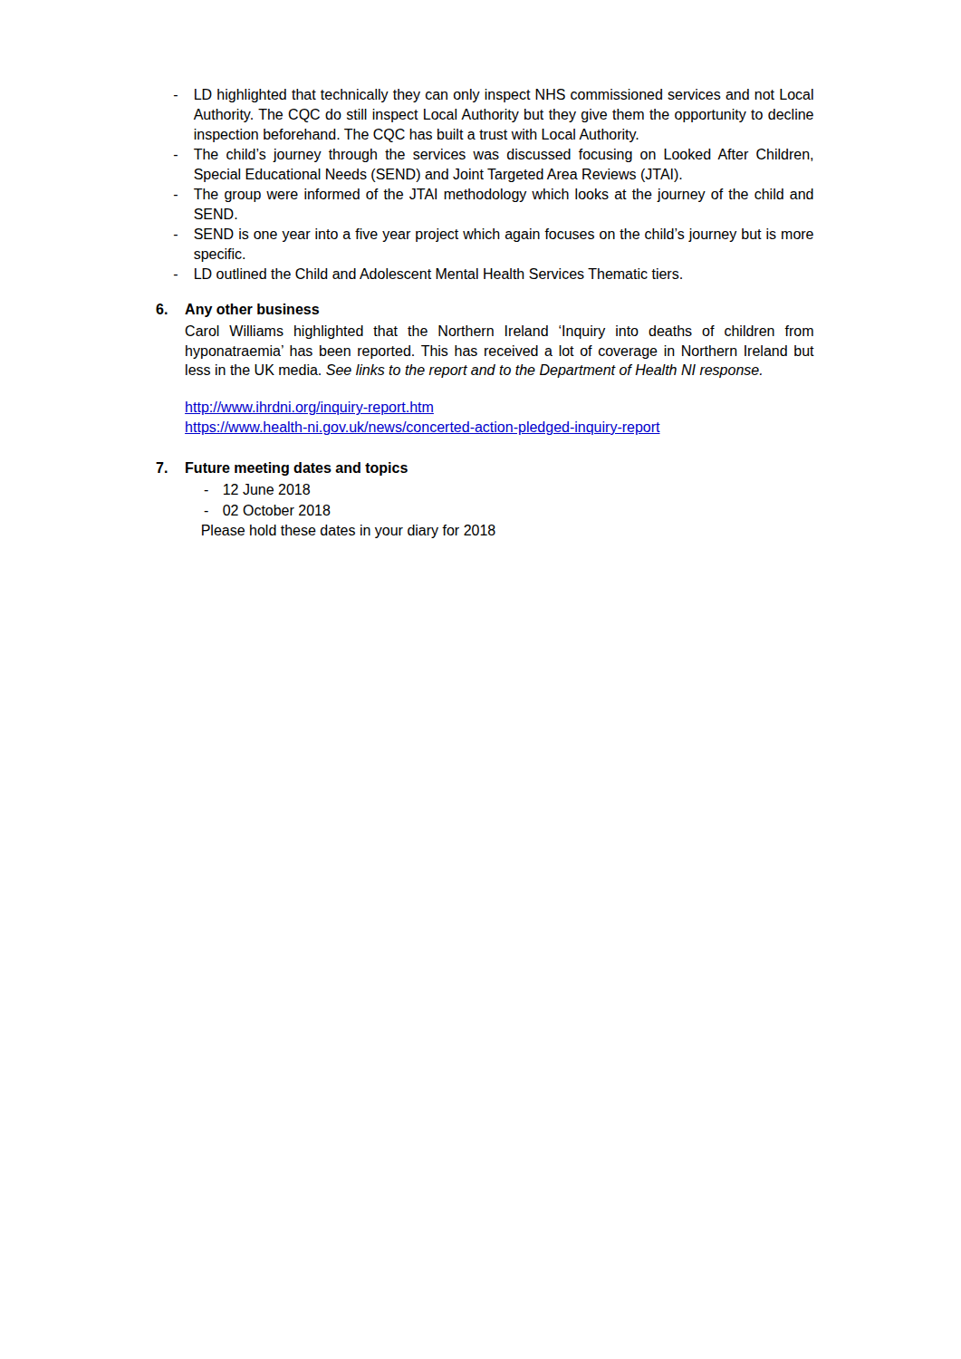LD highlighted that technically they can only inspect NHS commissioned services and not Local Authority. The CQC do still inspect Local Authority but they give them the opportunity to decline inspection beforehand. The CQC has built a trust with Local Authority.
The child’s journey through the services was discussed focusing on Looked After Children, Special Educational Needs (SEND) and Joint Targeted Area Reviews (JTAI).
The group were informed of the JTAI methodology which looks at the journey of the child and SEND.
SEND is one year into a five year project which again focuses on the child’s journey but is more specific.
LD outlined the Child and Adolescent Mental Health Services Thematic tiers.
6.
Any other business
Carol Williams highlighted that the Northern Ireland ‘Inquiry into deaths of children from hyponatraemia’ has been reported. This has received a lot of coverage in Northern Ireland but less in the UK media. See links to the report and to the Department of Health NI response.
http://www.ihrdni.org/inquiry-report.htm
https://www.health-ni.gov.uk/news/concerted-action-pledged-inquiry-report
7.
Future meeting dates and topics
12 June 2018
02 October 2018
Please hold these dates in your diary for 2018